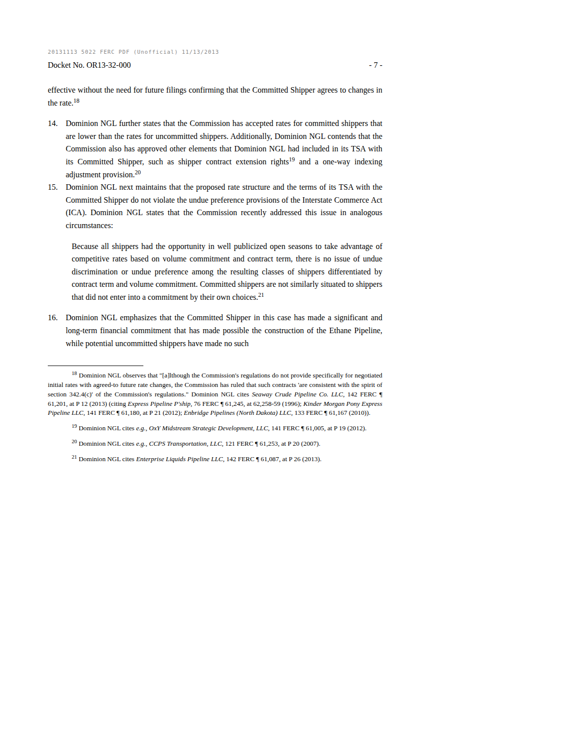20131113 5022 FERC PDF (Unofficial) 11/13/2013
Docket No. OR13-32-000 - 7 -
effective without the need for future filings confirming that the Committed Shipper agrees to changes in the rate.18
14.
Dominion NGL further states that the Commission has accepted rates for committed shippers that are lower than the rates for uncommitted shippers. Additionally, Dominion NGL contends that the Commission also has approved other elements that Dominion NGL had included in its TSA with its Committed Shipper, such as shipper contract extension rights19 and a one-way indexing adjustment provision.20
15.
Dominion NGL next maintains that the proposed rate structure and the terms of its TSA with the Committed Shipper do not violate the undue preference provisions of the Interstate Commerce Act (ICA). Dominion NGL states that the Commission recently addressed this issue in analogous circumstances:
Because all shippers had the opportunity in well publicized open seasons to take advantage of competitive rates based on volume commitment and contract term, there is no issue of undue discrimination or undue preference among the resulting classes of shippers differentiated by contract term and volume commitment. Committed shippers are not similarly situated to shippers that did not enter into a commitment by their own choices.21
16.
Dominion NGL emphasizes that the Committed Shipper in this case has made a significant and long-term financial commitment that has made possible the construction of the Ethane Pipeline, while potential uncommitted shippers have made no such
18 Dominion NGL observes that "[a]lthough the Commission's regulations do not provide specifically for negotiated initial rates with agreed-to future rate changes, the Commission has ruled that such contracts 'are consistent with the spirit of section 342.4(c)' of the Commission's regulations." Dominion NGL cites Seaway Crude Pipeline Co. LLC, 142 FERC ¶ 61,201, at P 12 (2013) (citing Express Pipeline P'ship, 76 FERC ¶ 61,245, at 62,258-59 (1996); Kinder Morgan Pony Express Pipeline LLC, 141 FERC ¶ 61,180, at P 21 (2012); Enbridge Pipelines (North Dakota) LLC, 133 FERC ¶ 61,167 (2010)).
19 Dominion NGL cites e.g., OxY Midstream Strategic Development, LLC, 141 FERC ¶ 61,005, at P 19 (2012).
20 Dominion NGL cites e.g., CCPS Transportation, LLC, 121 FERC ¶ 61,253, at P 20 (2007).
21 Dominion NGL cites Enterprise Liquids Pipeline LLC, 142 FERC ¶ 61,087, at P 26 (2013).